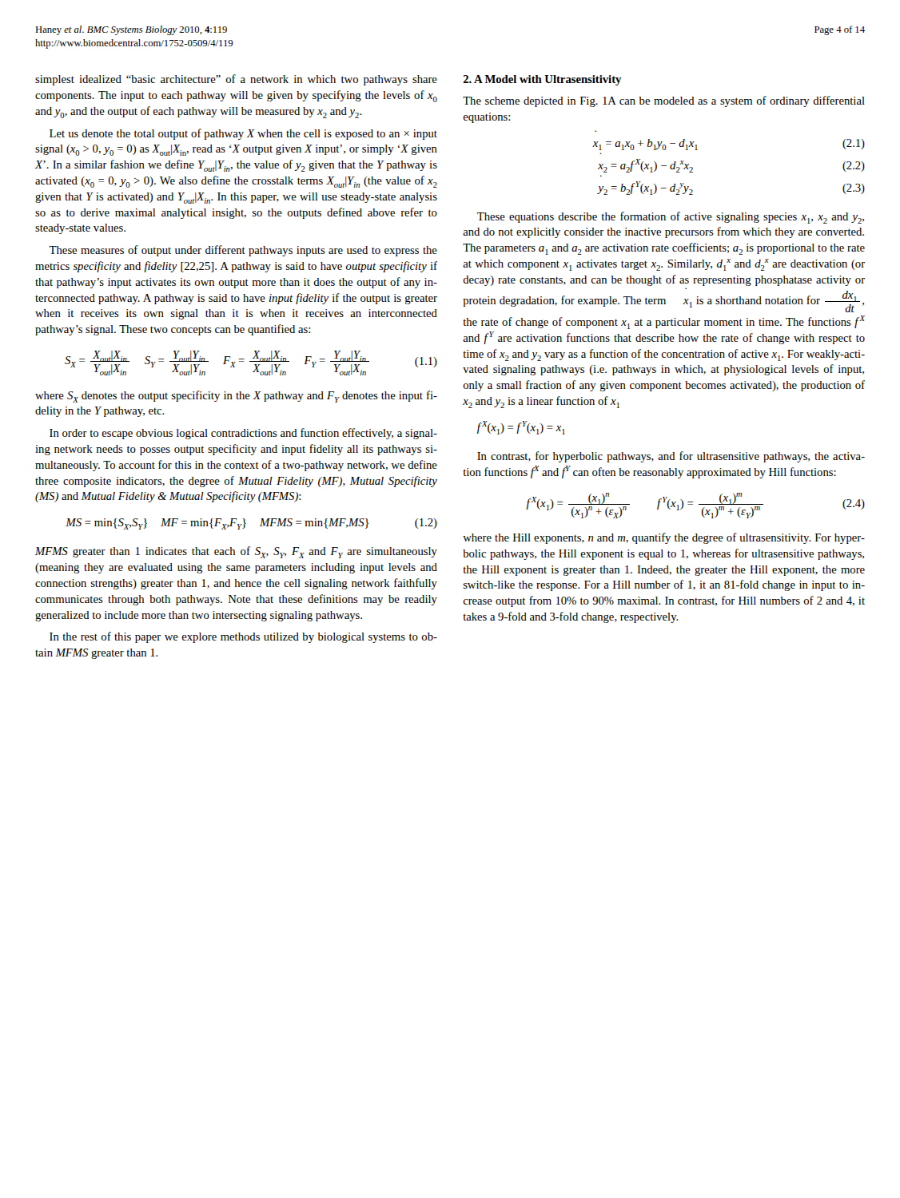Haney et al. BMC Systems Biology 2010, 4:119
http://www.biomedcentral.com/1752-0509/4/119
Page 4 of 14
simplest idealized “basic architecture” of a network in which two pathways share components. The input to each pathway will be given by specifying the levels of x0 and y0, and the output of each pathway will be measured by x2 and y2.
Let us denote the total output of pathway X when the cell is exposed to an × input signal (x0 > 0, y0 = 0) as Xout|Xin, read as ‘X output given X input’, or simply ‘X given X’. In a similar fashion we define Yout|Yin, the value of y2 given that the Y pathway is activated (x0 = 0, y0 > 0). We also define the crosstalk terms Xout|Yin (the value of x2 given that Y is activated) and Yout|Xin. In this paper, we will use steady-state analysis so as to derive maximal analytical insight, so the outputs defined above refer to steady-state values.
These measures of output under different pathways inputs are used to express the metrics specificity and fidelity [22,25]. A pathway is said to have output specificity if that pathway’s input activates its own output more than it does the output of any interconnected pathway. A pathway is said to have input fidelity if the output is greater when it receives its own signal than it is when it receives an interconnected pathway’s signal. These two concepts can be quantified as:
SX = Xout|Xin Yout|Xin SY = Yout|Yin Xout|Yin FX = Xout|Xin Xout|Yin FY = Yout|Yin Yout|Xin
(1.1)
where SX denotes the output specificity in the X pathway and FY denotes the input fidelity in the Y pathway, etc.
In order to escape obvious logical contradictions and function effectively, a signaling network needs to posses output specificity and input fidelity all its pathways simultaneously. To account for this in the context of a two-pathway network, we define three composite indicators, the degree of Mutual Fidelity (MF), Mutual Specificity (MS) and Mutual Fidelity & Mutual Specificity (MFMS):
MS = min{SX,SY} MF = min{FX,FY} MFMS = min{MF,MS}
(1.2)
MFMS greater than 1 indicates that each of SX, SY, FX and FY are simultaneously (meaning they are evaluated using the same parameters including input levels and connection strengths) greater than 1, and hence the cell signaling network faithfully communicates through both pathways. Note that these definitions may be readily generalized to include more than two intersecting signaling pathways.
In the rest of this paper we explore methods utilized by biological systems to obtain MFMS greater than 1.
2. A Model with Ultrasensitivity
The scheme depicted in Fig. 1A can be modeled as a system of ordinary differential equations:
x1 = a1x0 + b1y0 − d1x1
(2.1)
x2 = a2f X(x1) − d2xx2
(2.2)
y2 = b2f Y(x1) − d2yy2
(2.3)
These equations describe the formation of active signaling species x1, x2 and y2, and do not explicitly consider the inactive precursors from which they are converted. The parameters a1 and a2 are activation rate coefficients; a2 is proportional to the rate at which component x1 activates target x2. Similarly, d1x and d2x are deactivation (or decay) rate constants, and can be thought of as representing phosphatase activity or protein degradation, for example. The term x1 is a shorthand notation for dx1 dt, the rate of change of component x1 at a particular moment in time. The functions f X and f Y are activation functions that describe how the rate of change with respect to time of x2 and y2 vary as a function of the concentration of active x1. For weakly-activated signaling pathways (i.e. pathways in which, at physiological levels of input, only a small fraction of any given component becomes activated), the production of x2 and y2 is a linear function of x1
f X(x1) = f Y(x1) = x1
In contrast, for hyperbolic pathways, and for ultrasensitive pathways, the activation functions fX and fY can often be reasonably approximated by Hill functions:
f X(x1) = (x1)n(x1)n + (εX)n f Y(x1) = (x1)m(x1)m + (εY)m
(2.4)
where the Hill exponents, n and m, quantify the degree of ultrasensitivity. For hyperbolic pathways, the Hill exponent is equal to 1, whereas for ultrasensitive pathways, the Hill exponent is greater than 1. Indeed, the greater the Hill exponent, the more switch-like the response. For a Hill number of 1, it an 81-fold change in input to increase output from 10% to 90% maximal. In contrast, for Hill numbers of 2 and 4, it takes a 9-fold and 3-fold change, respectively.